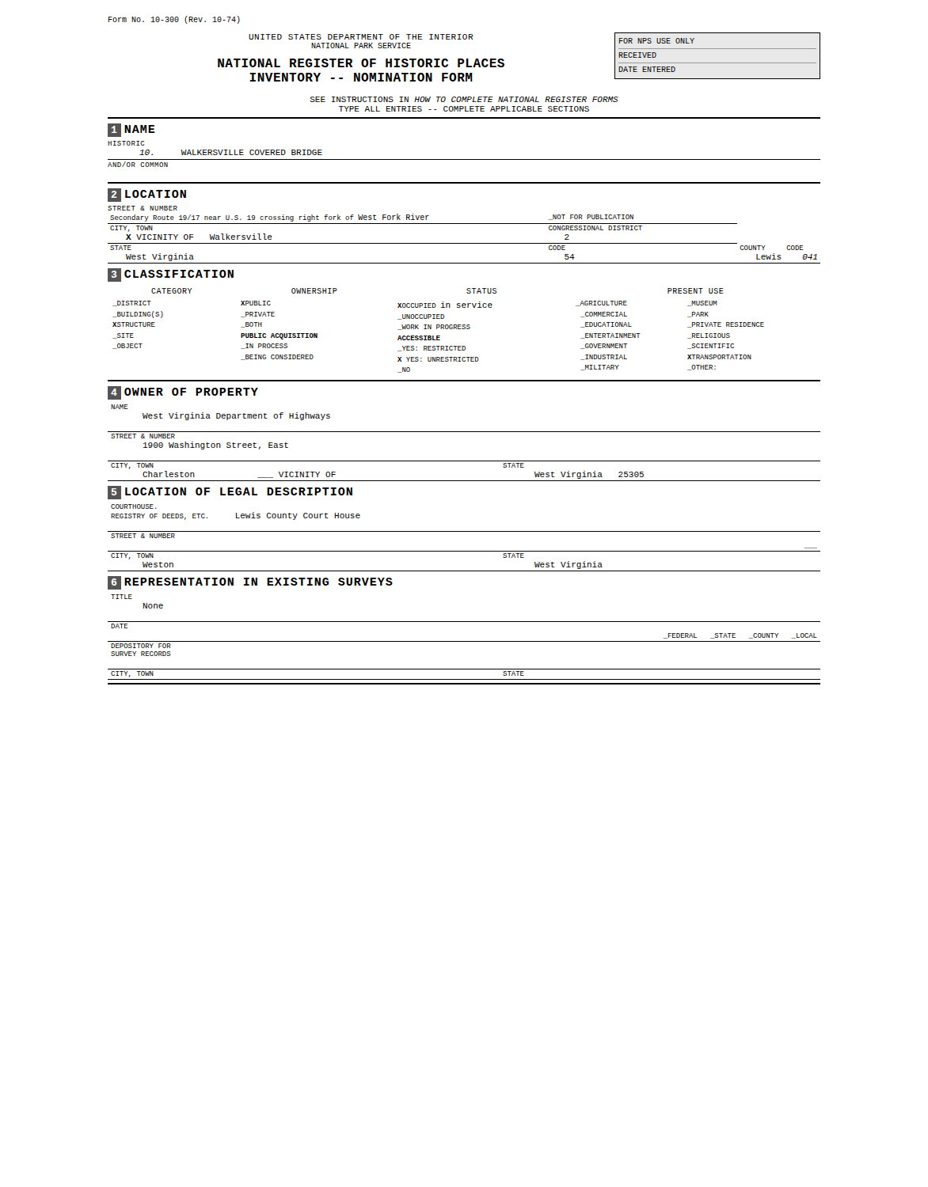Form No. 10-300 (Rev. 10-74)
UNITED STATES DEPARTMENT OF THE INTERIOR
NATIONAL PARK SERVICE
NATIONAL REGISTER OF HISTORIC PLACES
INVENTORY -- NOMINATION FORM
FOR NPS USE ONLY
RECEIVED
DATE ENTERED
SEE INSTRUCTIONS IN HOW TO COMPLETE NATIONAL REGISTER FORMS
TYPE ALL ENTRIES -- COMPLETE APPLICABLE SECTIONS
1 NAME
HISTORIC
10. WALKERSVILLE COVERED BRIDGE
AND/OR COMMON
2 LOCATION
STREET & NUMBER
| Secondary Route 19/17 near U.S. 19 crossing right fork of West Fork River | _NOT FOR PUBLICATION |
| CITY, TOWN X VICINITY OF Walkersville | CONGRESSIONAL DISTRICT 2 |
| STATE West Virginia | CODE 54 | COUNTY Lewis | CODE 041 |
3 CLASSIFICATION
| CATEGORY | OWNERSHIP | STATUS | PRESENT USE |
| --- | --- | --- | --- |
| _DISTRICT _BUILDING(S) X STRUCTURE _SITE _OBJECT | X PUBLIC _PRIVATE _BOTH PUBLIC ACQUISITION _IN PROCESS _BEING CONSIDERED | X OCCUPIED in service _UNOCCUPIED _WORK IN PROGRESS ACCESSIBLE _YES: RESTRICTED X YES: UNRESTRICTED _NO | / _AGRICULTURE / _MUSEUM / / _COMMERCIAL / _PARK / / _EDUCATIONAL / _PRIVATE RESIDENCE / / _ENTERTAINMENT / _RELIGIOUS / / _GOVERNMENT / _SCIENTIFIC / / _INDUSTRIAL / X TRANSPORTATION / / _MILITARY / _OTHER: / |
4 OWNER OF PROPERTY
| NAME West Virginia Department of Highways |
| STREET & NUMBER 1900 Washington Street, East |
| CITY, TOWN Charleston ___ VICINITY OF | STATE West Virginia 25305 |
5 LOCATION OF LEGAL DESCRIPTION
| COURTHOUSE. REGISTRY OF DEEDS, ETC. Lewis County Court House |
| STREET & NUMBER |
| ___ |
| CITY, TOWN Weston | STATE West Virginia |
6 REPRESENTATION IN EXISTING SURVEYS
| TITLE None |
| DATE |
| _FEDERAL _STATE _COUNTY _LOCAL |
| DEPOSITORY FOR SURVEY RECORDS |
| CITY, TOWN | STATE |